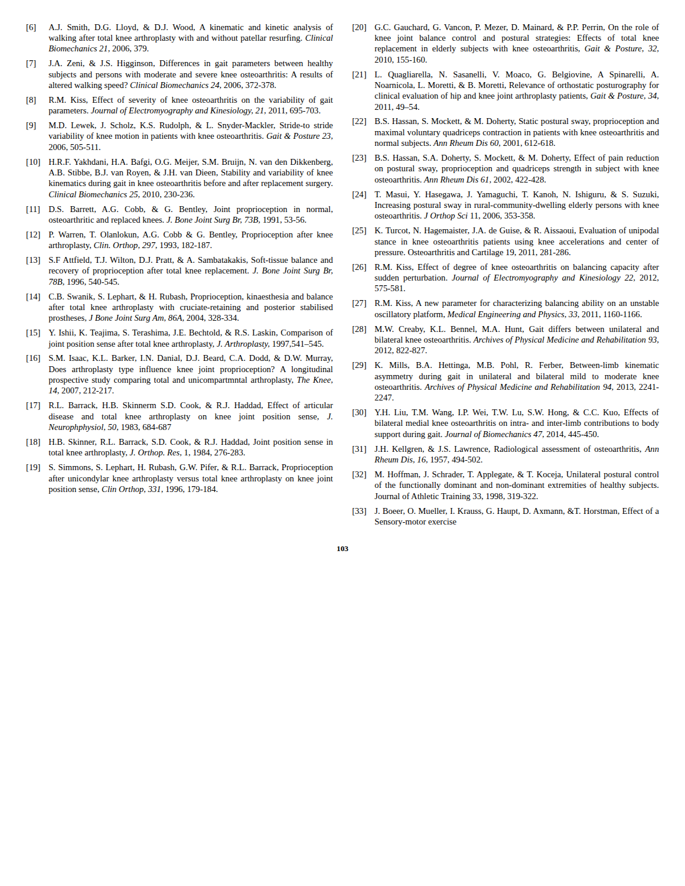[6] A.J. Smith, D.G. Lloyd, & D.J. Wood, A kinematic and kinetic analysis of walking after total knee arthroplasty with and without patellar resurfing. Clinical Biomechanics 21, 2006, 379.
[7] J.A. Zeni, & J.S. Higginson, Differences in gait parameters between healthy subjects and persons with moderate and severe knee osteoarthritis: A results of altered walking speed? Clinical Biomechanics 24, 2006, 372-378.
[8] R.M. Kiss, Effect of severity of knee osteoarthritis on the variability of gait parameters. Journal of Electromyography and Kinesiology, 21, 2011, 695-703.
[9] M.D. Lewek, J. Scholz, K.S. Rudolph, & L. Snyder-Mackler, Stride-to stride variability of knee motion in patients with knee osteoarthritis. Gait & Posture 23, 2006, 505-511.
[10] H.R.F. Yakhdani, H.A. Bafgi, O.G. Meijer, S.M. Bruijn, N. van den Dikkenberg, A.B. Stibbe, B.J. van Royen, & J.H. van Dieen, Stability and variability of knee kinematics during gait in knee osteoarthritis before and after replacement surgery. Clinical Biomechanics 25, 2010, 230-236.
[11] D.S. Barrett, A.G. Cobb, & G. Bentley, Joint proprioception in normal, osteoarthritic and replaced knees. J. Bone Joint Surg Br, 73B, 1991, 53-56.
[12] P. Warren, T. Olanlokun, A.G. Cobb & G. Bentley, Proprioception after knee arthroplasty, Clin. Orthop, 297, 1993, 182-187.
[13] S.F Attfield, T.J. Wilton, D.J. Pratt, & A. Sambatakakis, Soft-tissue balance and recovery of proprioception after total knee replacement. J. Bone Joint Surg Br, 78B, 1996, 540-545.
[14] C.B. Swanik, S. Lephart, & H. Rubash, Proprioception, kinaesthesia and balance after total knee arthroplasty with cruciate-retaining and posterior stabilised prostheses, J Bone Joint Surg Am, 86A, 2004, 328-334.
[15] Y. Ishii, K. Teajima, S. Terashima, J.E. Bechtold, & R.S. Laskin, Comparison of joint position sense after total knee arthroplasty, J. Arthroplasty, 1997,541–545.
[16] S.M. Isaac, K.L. Barker, I.N. Danial, D.J. Beard, C.A. Dodd, & D.W. Murray, Does arthroplasty type influence knee joint proprioception? A longitudinal prospective study comparing total and unicompartmntal arthroplasty, The Knee, 14, 2007, 212-217.
[17] R.L. Barrack, H.B. Skinnerm S.D. Cook, & R.J. Haddad, Effect of articular disease and total knee arthroplasty on knee joint position sense, J. Neurophphysiol, 50, 1983, 684-687
[18] H.B. Skinner, R.L. Barrack, S.D. Cook, & R.J. Haddad, Joint position sense in total knee arthroplasty, J. Orthop. Res, 1, 1984, 276-283.
[19] S. Simmons, S. Lephart, H. Rubash, G.W. Pifer, & R.L. Barrack, Proprioception after unicondylar knee arthroplasty versus total knee arthroplasty on knee joint position sense, Clin Orthop, 331, 1996, 179-184.
[20] G.C. Gauchard, G. Vancon, P. Mezer, D. Mainard, & P.P. Perrin, On the role of knee joint balance control and postural strategies: Effects of total knee replacement in elderly subjects with knee osteoarthritis, Gait & Posture, 32, 2010, 155-160.
[21] L. Quagliarella, N. Sasanelli, V. Moaco, G. Belgiovine, A Spinarelli, A. Noarnicola, L. Moretti, & B. Moretti, Relevance of orthostatic posturography for clinical evaluation of hip and knee joint arthroplasty patients, Gait & Posture, 34, 2011, 49–54.
[22] B.S. Hassan, S. Mockett, & M. Doherty, Static postural sway, proprioception and maximal voluntary quadriceps contraction in patients with knee osteoarthritis and normal subjects. Ann Rheum Dis 60, 2001, 612-618.
[23] B.S. Hassan, S.A. Doherty, S. Mockett, & M. Doherty, Effect of pain reduction on postural sway, proprioception and quadriceps strength in subject with knee osteoarthritis. Ann Rheum Dis 61, 2002, 422-428.
[24] T. Masui, Y. Hasegawa, J. Yamaguchi, T. Kanoh, N. Ishiguru, & S. Suzuki, Increasing postural sway in rural-community-dwelling elderly persons with knee osteoarthritis. J Orthop Sci 11, 2006, 353-358.
[25] K. Turcot, N. Hagemaister, J.A. de Guise, & R. Aissaoui, Evaluation of unipodal stance in knee osteoarthritis patients using knee accelerations and center of pressure. Osteoarthritis and Cartilage 19, 2011, 281-286.
[26] R.M. Kiss, Effect of degree of knee osteoarthritis on balancing capacity after sudden perturbation. Journal of Electromyography and Kinesiology 22, 2012, 575-581.
[27] R.M. Kiss, A new parameter for characterizing balancing ability on an unstable oscillatory platform, Medical Engineering and Physics, 33, 2011, 1160-1166.
[28] M.W. Creaby, K.L. Bennel, M.A. Hunt, Gait differs between unilateral and bilateral knee osteoarthritis. Archives of Physical Medicine and Rehabilitation 93, 2012, 822-827.
[29] K. Mills, B.A. Hettinga, M.B. Pohl, R. Ferber, Between-limb kinematic asymmetry during gait in unilateral and bilateral mild to moderate knee osteoarthritis. Archives of Physical Medicine and Rehabilitation 94, 2013, 2241-2247.
[30] Y.H. Liu, T.M. Wang, I.P. Wei, T.W. Lu, S.W. Hong, & C.C. Kuo, Effects of bilateral medial knee osteoarthritis on intra- and inter-limb contributions to body support during gait. Journal of Biomechanics 47, 2014, 445-450.
[31] J.H. Kellgren, & J.S. Lawrence, Radiological assessment of osteoarthritis, Ann Rheum Dis, 16, 1957, 494-502.
[32] M. Hoffman, J. Schrader, T. Applegate, & T. Koceja, Unilateral postural control of the functionally dominant and non-dominant extremities of healthy subjects. Journal of Athletic Training 33, 1998, 319-322.
[33] J. Boeer, O. Mueller, I. Krauss, G. Haupt, D. Axmann, &T. Horstman, Effect of a Sensory-motor exercise
103